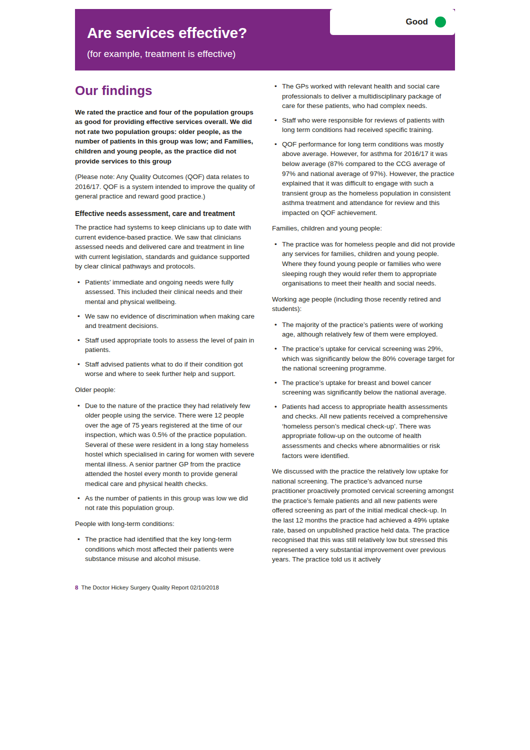Good
Are services effective?
(for example, treatment is effective)
Our findings
We rated the practice and four of the population groups as good for providing effective services overall. We did not rate two population groups: older people, as the number of patients in this group was low; and Families, children and young people, as the practice did not provide services to this group
(Please note: Any Quality Outcomes (QOF) data relates to 2016/17. QOF is a system intended to improve the quality of general practice and reward good practice.)
Effective needs assessment, care and treatment
The practice had systems to keep clinicians up to date with current evidence-based practice. We saw that clinicians assessed needs and delivered care and treatment in line with current legislation, standards and guidance supported by clear clinical pathways and protocols.
Patients’ immediate and ongoing needs were fully assessed. This included their clinical needs and their mental and physical wellbeing.
We saw no evidence of discrimination when making care and treatment decisions.
Staff used appropriate tools to assess the level of pain in patients.
Staff advised patients what to do if their condition got worse and where to seek further help and support.
Older people:
Due to the nature of the practice they had relatively few older people using the service. There were 12 people over the age of 75 years registered at the time of our inspection, which was 0.5% of the practice population. Several of these were resident in a long stay homeless hostel which specialised in caring for women with severe mental illness. A senior partner GP from the practice attended the hostel every month to provide general medical care and physical health checks.
As the number of patients in this group was low we did not rate this population group.
People with long-term conditions:
The practice had identified that the key long-term conditions which most affected their patients were substance misuse and alcohol misuse.
The GPs worked with relevant health and social care professionals to deliver a multidisciplinary package of care for these patients, who had complex needs.
Staff who were responsible for reviews of patients with long term conditions had received specific training.
QOF performance for long term conditions was mostly above average. However, for asthma for 2016/17 it was below average (87% compared to the CCG average of 97% and national average of 97%). However, the practice explained that it was difficult to engage with such a transient group as the homeless population in consistent asthma treatment and attendance for review and this impacted on QOF achievement.
Families, children and young people:
The practice was for homeless people and did not provide any services for families, children and young people. Where they found young people or families who were sleeping rough they would refer them to appropriate organisations to meet their health and social needs.
Working age people (including those recently retired and students):
The majority of the practice’s patients were of working age, although relatively few of them were employed.
The practice’s uptake for cervical screening was 29%, which was significantly below the 80% coverage target for the national screening programme.
The practice’s uptake for breast and bowel cancer screening was significantly below the national average.
Patients had access to appropriate health assessments and checks. All new patients received a comprehensive ‘homeless person’s medical check-up’. There was appropriate follow-up on the outcome of health assessments and checks where abnormalities or risk factors were identified.
We discussed with the practice the relatively low uptake for national screening. The practice’s advanced nurse practitioner proactively promoted cervical screening amongst the practice’s female patients and all new patients were offered screening as part of the initial medical check-up. In the last 12 months the practice had achieved a 49% uptake rate, based on unpublished practice held data. The practice recognised that this was still relatively low but stressed this represented a very substantial improvement over previous years. The practice told us it actively
8 The Doctor Hickey Surgery Quality Report 02/10/2018